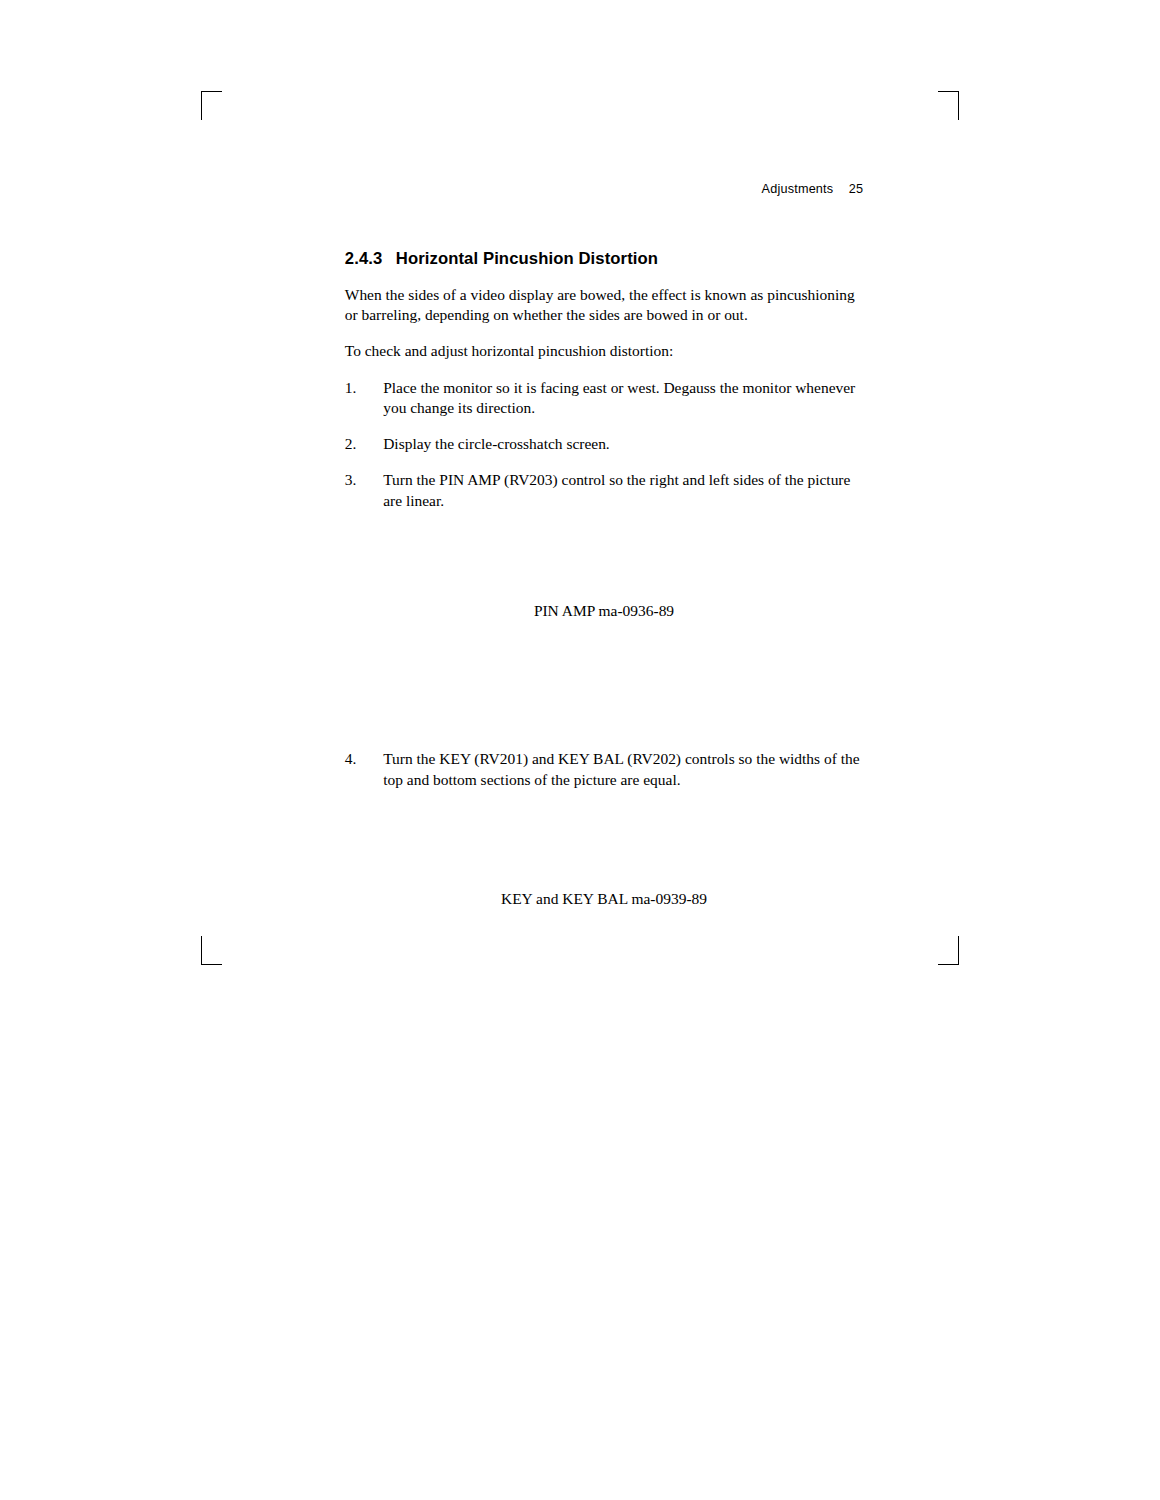Adjustments25
2.4.3 Horizontal Pincushion Distortion
When the sides of a video display are bowed, the effect is known as pincushioning or barreling, depending on whether the sides are bowed in or out.
To check and adjust horizontal pincushion distortion:
1. Place the monitor so it is facing east or west. Degauss the monitor whenever you change its direction.
2. Display the circle-crosshatch screen.
3. Turn the PIN AMP (RV203) control so the right and left sides of the picture are linear.
PIN AMP ma-0936-89
4. Turn the KEY (RV201) and KEY BAL (RV202) controls so the widths of the top and bottom sections of the picture are equal.
KEY and KEY BAL ma-0939-89